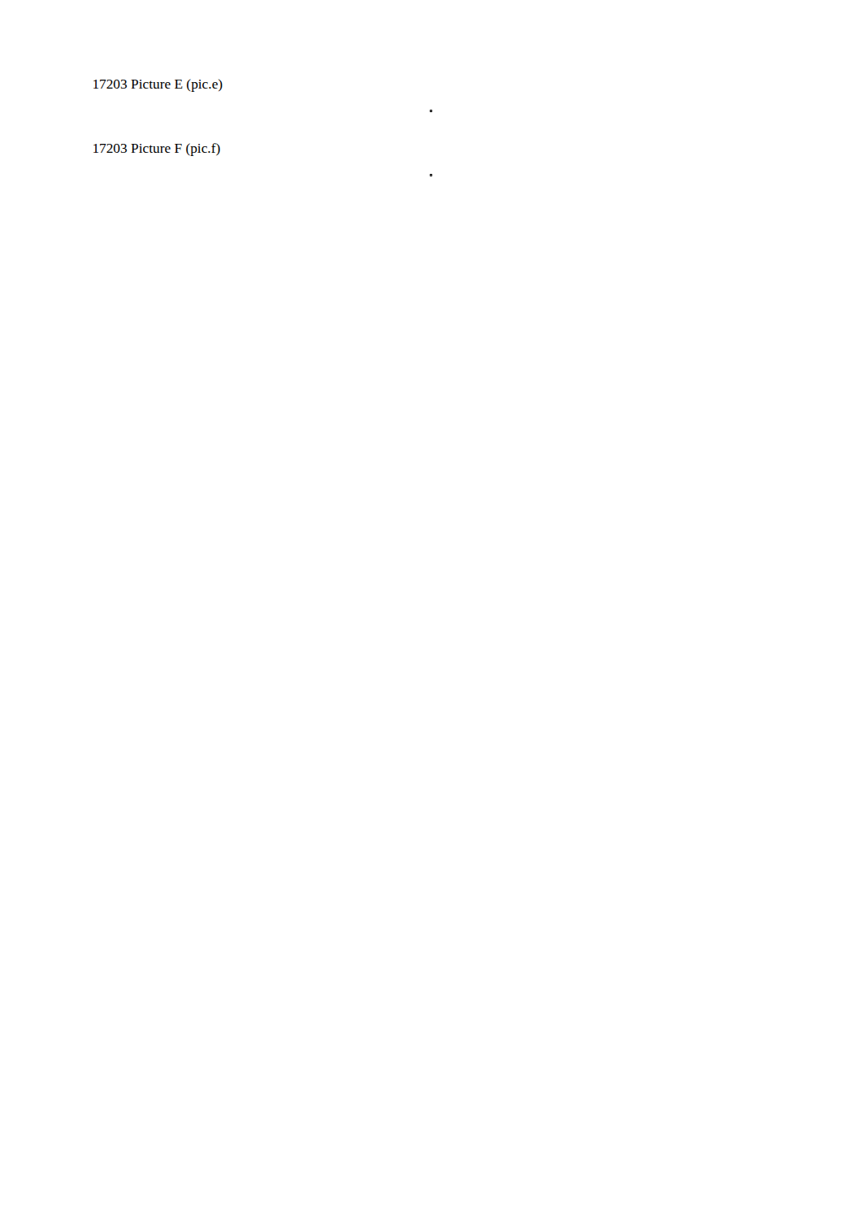17203 Picture E (pic.e)
17203 Picture F (pic.f)